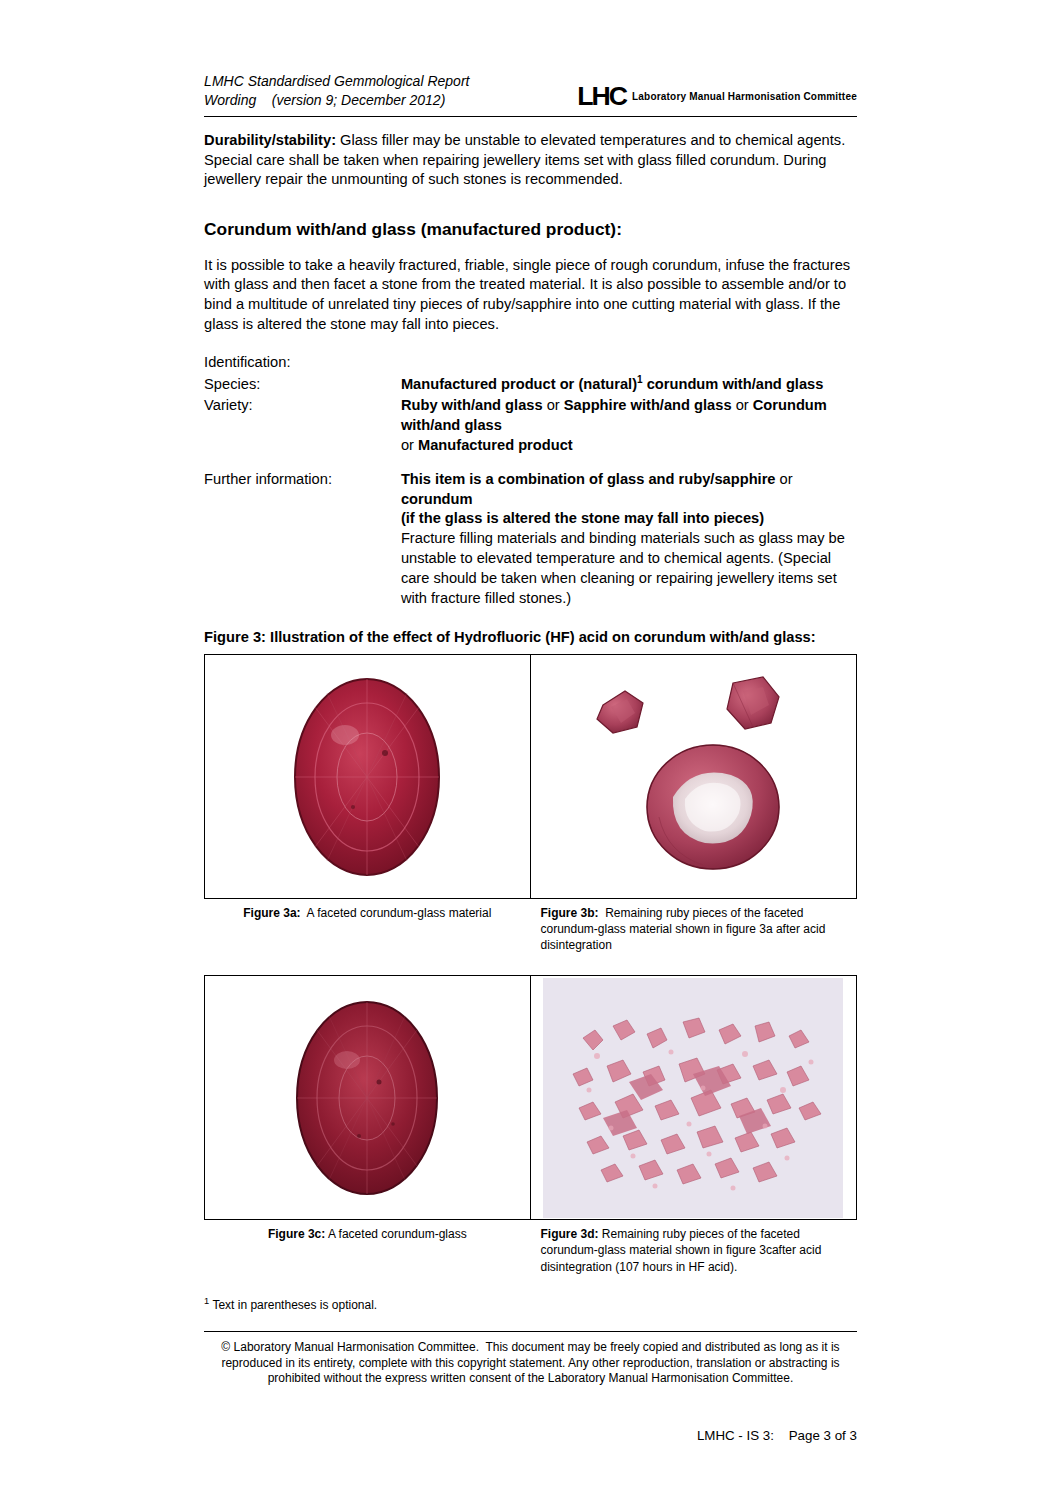LMHC Standardised Gemmological Report Wording (version 9; December 2012)
LHC
Laboratory Manual Harmonisation Committee
Durability/stability: Glass filler may be unstable to elevated temperatures and to chemical agents. Special care shall be taken when repairing jewellery items set with glass filled corundum. During jewellery repair the unmounting of such stones is recommended.
Corundum with/and glass (manufactured product):
It is possible to take a heavily fractured, friable, single piece of rough corundum, infuse the fractures with glass and then facet a stone from the treated material. It is also possible to assemble and/or to bind a multitude of unrelated tiny pieces of ruby/sapphire into one cutting material with glass. If the glass is altered the stone may fall into pieces.
| Identification: | |
| Species: | Manufactured product or (natural) 1 corundum with/and glass |
| Variety: | Ruby with/and glass or Sapphire with/and glass or Corundum with/and glass or Manufactured product |
| Further information: | This item is a combination of glass and ruby/sapphire or corundum (if the glass is altered the stone may fall into pieces) Fracture filling materials and binding materials such as glass may be unstable to elevated temperature and to chemical agents. (Special care should be taken when cleaning or repairing jewellery items set with fracture filled stones.) |
Figure 3: Illustration of the effect of Hydrofluoric (HF) acid on corundum with/and glass:
Figure 3a: A faceted corundum-glass material
Figure 3b: Remaining ruby pieces of the faceted corundum-glass material shown in figure 3a after acid disintegration
Figure 3c: A faceted corundum-glass
Figure 3d: Remaining ruby pieces of the faceted corundum-glass material shown in figure 3cafter acid disintegration (107 hours in HF acid).
1 Text in parentheses is optional.
© Laboratory Manual Harmonisation Committee. This document may be freely copied and distributed as long as it is reproduced in its entirety, complete with this copyright statement. Any other reproduction, translation or abstracting is prohibited without the express written consent of the Laboratory Manual Harmonisation Committee.
LMHC - IS 3: Page 3 of 3